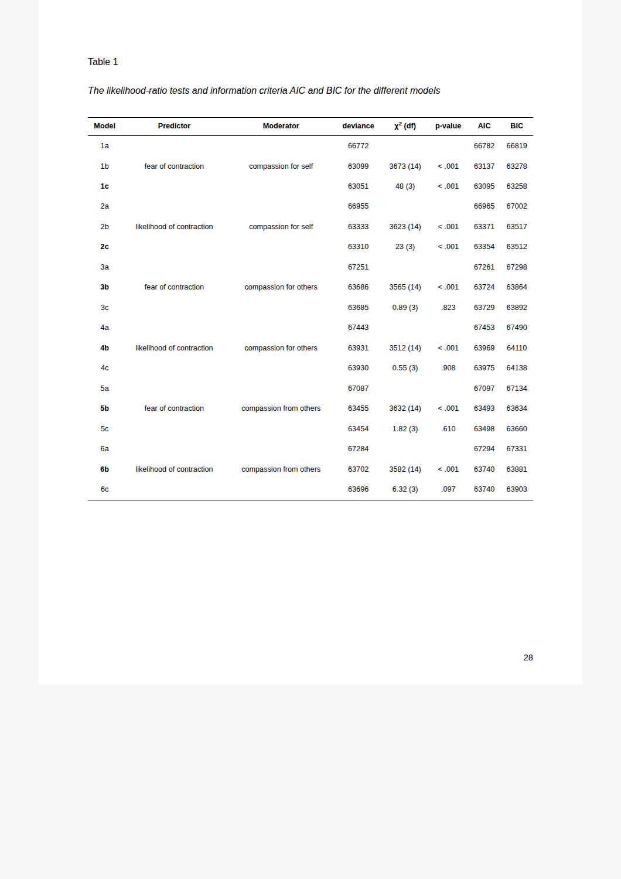Table 1
The likelihood-ratio tests and information criteria AIC and BIC for the different models
| Model | Predictor | Moderator | deviance | χ 2 (df) | p-value | AIC | BIC |
| --- | --- | --- | --- | --- | --- | --- | --- |
| 1a | | | 66772 | | | 66782 | 66819 |
| 1b | fear of contraction | compassion for self | 63099 | 3673 (14) | < .001 | 63137 | 63278 |
| 1c | | | 63051 | 48 (3) | < .001 | 63095 | 63258 |
| 2a | | | 66955 | | | 66965 | 67002 |
| 2b | likelihood of contraction | compassion for self | 63333 | 3623 (14) | < .001 | 63371 | 63517 |
| 2c | | | 63310 | 23 (3) | < .001 | 63354 | 63512 |
| 3a | | | 67251 | | | 67261 | 67298 |
| 3b | fear of contraction | compassion for others | 63686 | 3565 (14) | < .001 | 63724 | 63864 |
| 3c | | | 63685 | 0.89 (3) | .823 | 63729 | 63892 |
| 4a | | | 67443 | | | 67453 | 67490 |
| 4b | likelihood of contraction | compassion for others | 63931 | 3512 (14) | < .001 | 63969 | 64110 |
| 4c | | | 63930 | 0.55 (3) | .908 | 63975 | 64138 |
| 5a | | | 67087 | | | 67097 | 67134 |
| 5b | fear of contraction | compassion from others | 63455 | 3632 (14) | < .001 | 63493 | 63634 |
| 5c | | | 63454 | 1.82 (3) | .610 | 63498 | 63660 |
| 6a | | | 67284 | | | 67294 | 67331 |
| 6b | likelihood of contraction | compassion from others | 63702 | 3582 (14) | < .001 | 63740 | 63881 |
| 6c | | | 63696 | 6.32 (3) | .097 | 63740 | 63903 |
28